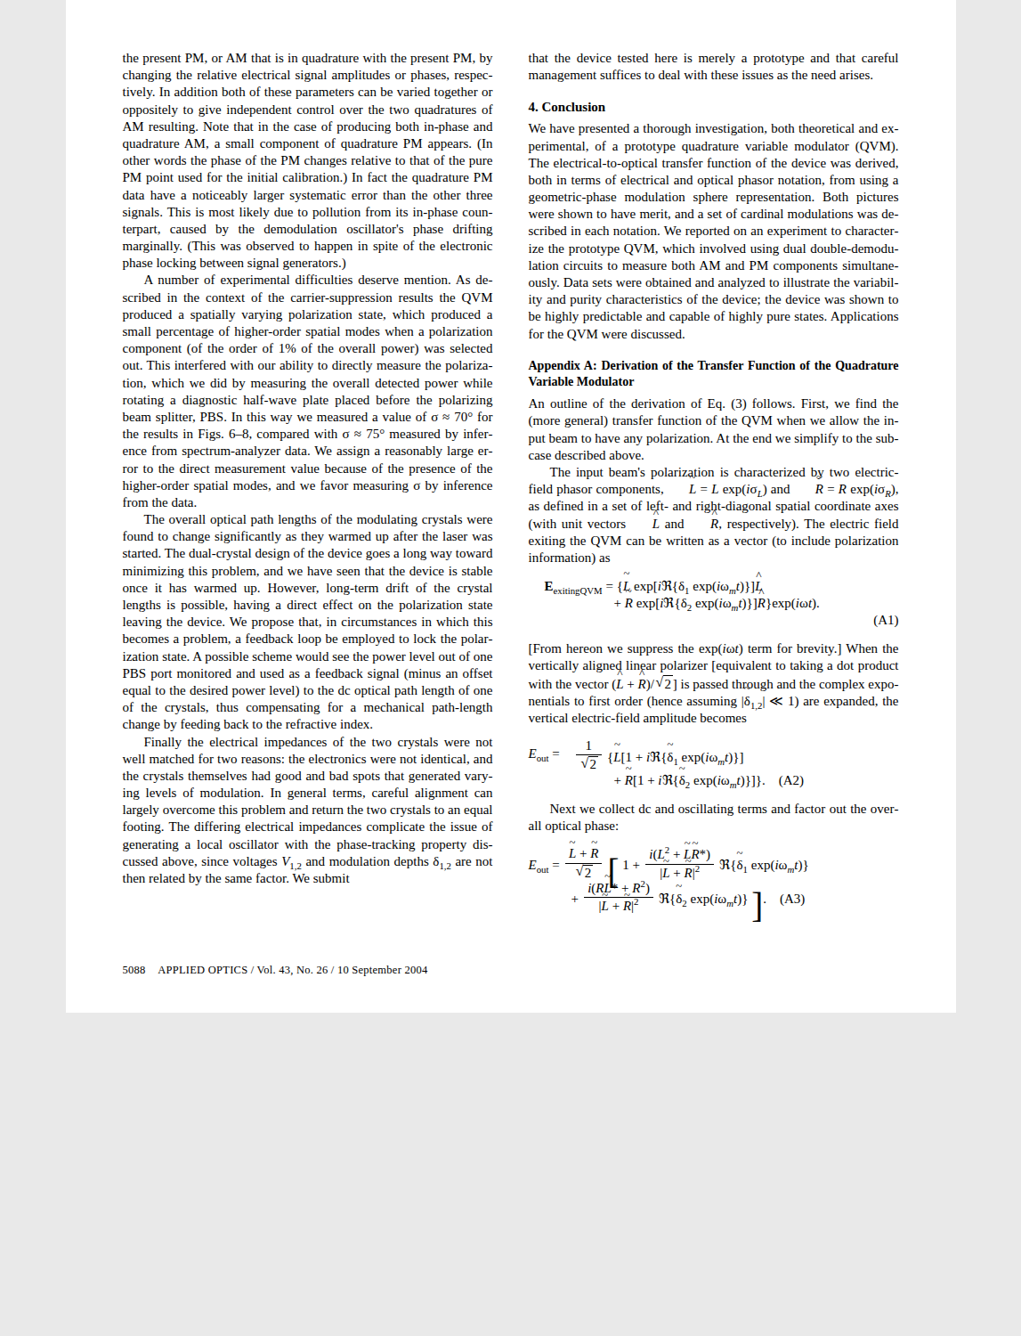the present PM, or AM that is in quadrature with the present PM, by changing the relative electrical signal amplitudes or phases, respectively. In addition both of these parameters can be varied together or oppositely to give independent control over the two quadratures of AM resulting. Note that in the case of producing both in-phase and quadrature AM, a small component of quadrature PM appears. (In other words the phase of the PM changes relative to that of the pure PM point used for the initial calibration.) In fact the quadrature PM data have a noticeably larger systematic error than the other three signals. This is most likely due to pollution from its in-phase counterpart, caused by the demodulation oscillator's phase drifting marginally. (This was observed to happen in spite of the electronic phase locking between signal generators.)
A number of experimental difficulties deserve mention. As described in the context of the carrier-suppression results the QVM produced a spatially varying polarization state, which produced a small percentage of higher-order spatial modes when a polarization component (of the order of 1% of the overall power) was selected out. This interfered with our ability to directly measure the polarization, which we did by measuring the overall detected power while rotating a diagnostic half-wave plate placed before the polarizing beam splitter, PBS. In this way we measured a value of σ ≈ 70° for the results in Figs. 6–8, compared with σ ≈ 75° measured by inference from spectrum-analyzer data. We assign a reasonably large error to the direct measurement value because of the presence of the higher-order spatial modes, and we favor measuring σ by inference from the data.
The overall optical path lengths of the modulating crystals were found to change significantly as they warmed up after the laser was started. The dual-crystal design of the device goes a long way toward minimizing this problem, and we have seen that the device is stable once it has warmed up. However, long-term drift of the crystal lengths is possible, having a direct effect on the polarization state leaving the device. We propose that, in circumstances in which this becomes a problem, a feedback loop be employed to lock the polarization state. A possible scheme would see the power level out of one PBS port monitored and used as a feedback signal (minus an offset equal to the desired power level) to the dc optical path length of one of the crystals, thus compensating for a mechanical path-length change by feeding back to the refractive index.
Finally the electrical impedances of the two crystals were not well matched for two reasons: the electronics were not identical, and the crystals themselves had good and bad spots that generated varying levels of modulation. In general terms, careful alignment can largely overcome this problem and return the two crystals to an equal footing. The differing electrical impedances complicate the issue of generating a local oscillator with the phase-tracking property discussed above, since voltages V1,2 and modulation depths δ1,2 are not then related by the same factor. We submit
that the device tested here is merely a prototype and that careful management suffices to deal with these issues as the need arises.
4. Conclusion
We have presented a thorough investigation, both theoretical and experimental, of a prototype quadrature variable modulator (QVM). The electrical-to-optical transfer function of the device was derived, both in terms of electrical and optical phasor notation, from using a geometric-phase modulation sphere representation. Both pictures were shown to have merit, and a set of cardinal modulations was described in each notation. We reported on an experiment to characterize the prototype QVM, which involved using dual double-demodulation circuits to measure both AM and PM components simultaneously. Data sets were obtained and analyzed to illustrate the variability and purity characteristics of the device; the device was shown to be highly predictable and capable of highly pure states. Applications for the QVM were discussed.
Appendix A: Derivation of the Transfer Function of the Quadrature Variable Modulator
An outline of the derivation of Eq. (3) follows. First, we find the (more general) transfer function of the QVM when we allow the input beam to have any polarization. At the end we simplify to the subcase described above.
The input beam's polarization is characterized by two electric-field phasor components, L = L exp(iσL) and R = R exp(iσR), as defined in a set of left- and right-diagonal spatial coordinate axes (with unit vectors L and R, respectively). The electric field exiting the QVM can be written as a vector (to include polarization information) as
EexitingQVM = {L exp[i ℜ{δ1 exp(iωmt)}]L + R exp[i ℜ{δ2 exp(iωmt)}]R}exp(iωt). (A1)
[From hereon we suppress the exp(iωt) term for brevity.] When the vertically aligned linear polarizer [equivalent to taking a dot product with the vector (L + R)/2] is passed through and the complex exponentials to first order (hence assuming |δ1,2| ≪ 1) are expanded, the vertical electric-field amplitude becomes
12 {L[1 + i ℜ{δ1 exp(iωmt)}] + R[1 + i ℜ{δ2 exp(iωmt)}]}. (A2) Eout =
Next we collect dc and oscillating terms and factor out the overall optical phase:
Eout = L + R 2 [ 1 + i(L2 + LR*)|L + R|2 ℜ{δ1 exp(iωmt)} + i(RL* + R2)|L + R|2 ℜ{δ2 exp(iωmt)} ]. (A3)
5088 APPLIED OPTICS / Vol. 43, No. 26 / 10 September 2004